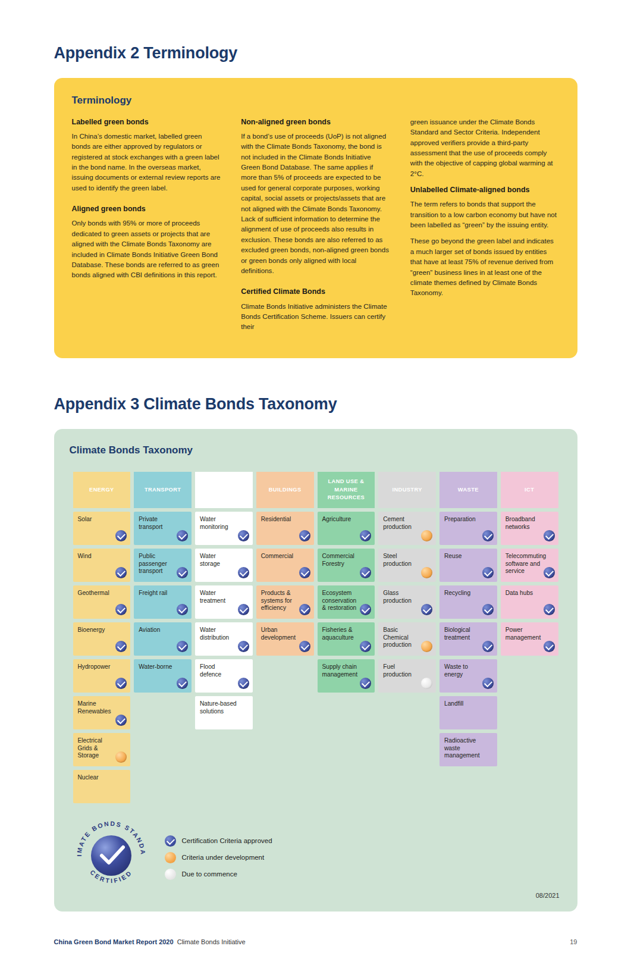Appendix 2 Terminology
Terminology
Labelled green bonds
In China’s domestic market, labelled green bonds are either approved by regulators or registered at stock exchanges with a green label in the bond name. In the overseas market, issuing documents or external review reports are used to identify the green label.
Aligned green bonds
Only bonds with 95% or more of proceeds dedicated to green assets or projects that are aligned with the Climate Bonds Taxonomy are included in Climate Bonds Initiative Green Bond Database. These bonds are referred to as green bonds aligned with CBI definitions in this report.
Non-aligned green bonds
If a bond’s use of proceeds (UoP) is not aligned with the Climate Bonds Taxonomy, the bond is not included in the Climate Bonds Initiative Green Bond Database. The same applies if more than 5% of proceeds are expected to be used for general corporate purposes, working capital, social assets or projects/assets that are not aligned with the Climate Bonds Taxonomy. Lack of sufficient information to determine the alignment of use of proceeds also results in exclusion. These bonds are also referred to as excluded green bonds, non-aligned green bonds or green bonds only aligned with local definitions.
Certified Climate Bonds
Climate Bonds Initiative administers the Climate Bonds Certification Scheme. Issuers can certify their
green issuance under the Climate Bonds Standard and Sector Criteria. Independent approved verifiers provide a third-party assessment that the use of proceeds comply with the objective of capping global warming at 2°C.
Unlabelled Climate-aligned bonds
The term refers to bonds that support the transition to a low carbon economy but have not been labelled as “green” by the issuing entity.
These go beyond the green label and indicates a much larger set of bonds issued by entities that have at least 75% of revenue derived from “green” business lines in at least one of the climate themes defined by Climate Bonds Taxonomy.
Appendix 3 Climate Bonds Taxonomy
Climate Bonds Taxonomy
| Energy | Transport | Water | Buildings | Land use & Marine Resources | Industry | Waste | ICT |
| --- | --- | --- | --- | --- | --- | --- | --- |
| Solar | Private transport | Water monitoring | Residential | Agriculture | Cement production | Preparation | Broadband networks |
| Wind | Public passenger transport | Water storage | Commercial | Commercial Forestry | Steel production | Reuse | Telecommuting software and service |
| Geothermal | Freight rail | Water treatment | Products & systems for efficiency | Ecosystem conservation & restoration | Glass production | Recycling | Data hubs |
| Bioenergy | Aviation | Water distribution | Urban development | Fisheries & aquaculture | Basic Chemical production | Biological treatment | Power management |
| Hydropower | Water-borne | Flood defence | | Supply chain management | Fuel production | Waste to energy | |
| Marine Renewables | | Nature-based solutions | | | | Landfill | |
| Electrical Grids & Storage | | | | | | Radioactive waste management | |
| Nuclear | | | | | | | |
CLIMATE BONDS STANDARD CERTIFIED
Certification Criteria approved
Criteria under development
Due to commence
08/2021
China Green Bond Market Report 2020 Climate Bonds Initiative
19